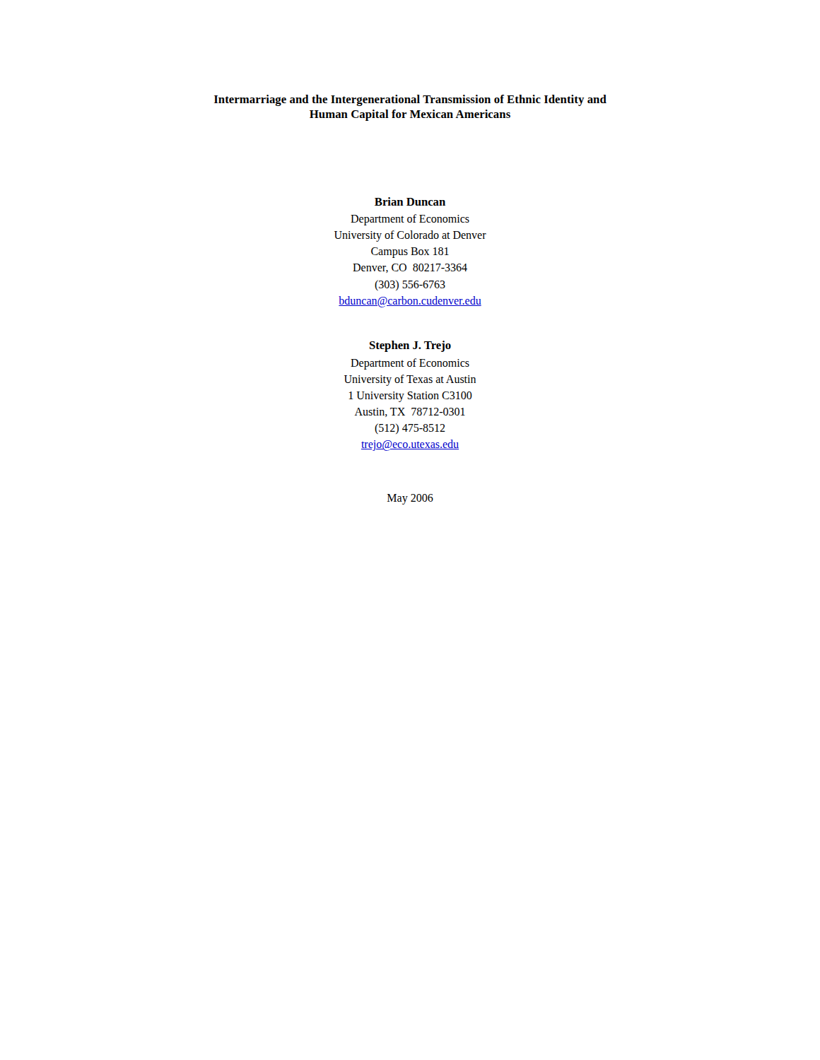Intermarriage and the Intergenerational Transmission of Ethnic Identity and
Human Capital for Mexican Americans
Brian Duncan
Department of Economics
University of Colorado at Denver
Campus Box 181
Denver, CO 80217-3364
(303) 556-6763
bduncan@carbon.cudenver.edu
Stephen J. Trejo
Department of Economics
University of Texas at Austin
1 University Station C3100
Austin, TX 78712-0301
(512) 475-8512
trejo@eco.utexas.edu
May 2006